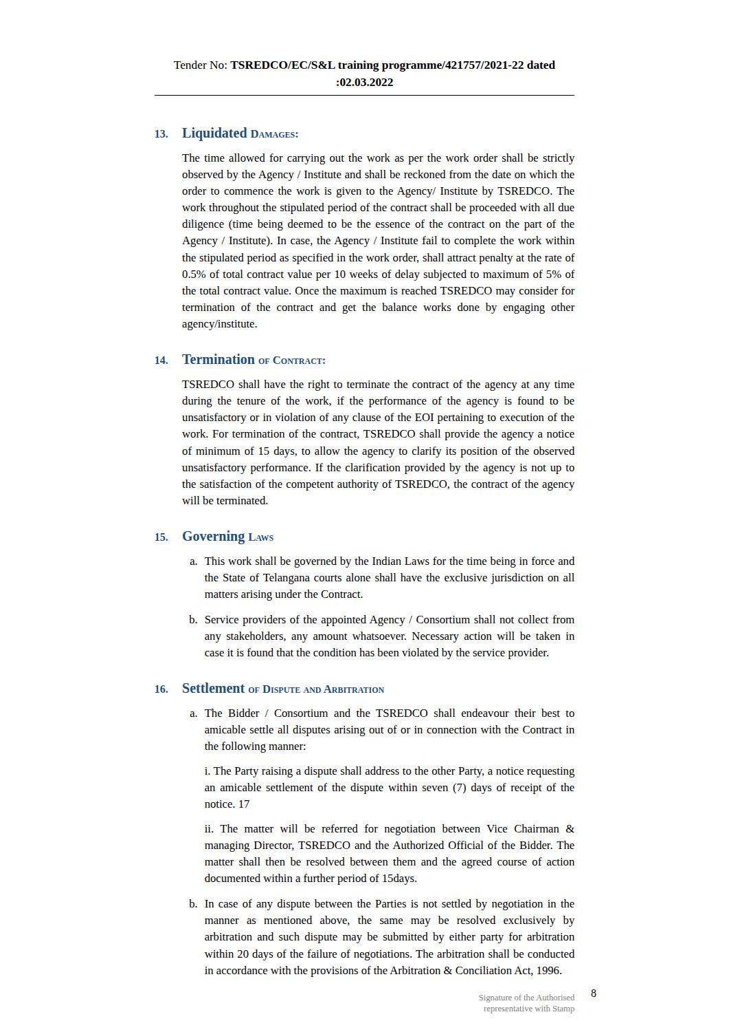Tender No: TSREDCO/EC/S&L training programme/421757/2021-22 dated :02.03.2022
13. Liquidated Damages:
The time allowed for carrying out the work as per the work order shall be strictly observed by the Agency / Institute and shall be reckoned from the date on which the order to commence the work is given to the Agency/ Institute by TSREDCO. The work throughout the stipulated period of the contract shall be proceeded with all due diligence (time being deemed to be the essence of the contract on the part of the Agency / Institute). In case, the Agency / Institute fail to complete the work within the stipulated period as specified in the work order, shall attract penalty at the rate of 0.5% of total contract value per 10 weeks of delay subjected to maximum of 5% of the total contract value. Once the maximum is reached TSREDCO may consider for termination of the contract and get the balance works done by engaging other agency/institute.
14. Termination of Contract:
TSREDCO shall have the right to terminate the contract of the agency at any time during the tenure of the work, if the performance of the agency is found to be unsatisfactory or in violation of any clause of the EOI pertaining to execution of the work. For termination of the contract, TSREDCO shall provide the agency a notice of minimum of 15 days, to allow the agency to clarify its position of the observed unsatisfactory performance. If the clarification provided by the agency is not up to the satisfaction of the competent authority of TSREDCO, the contract of the agency will be terminated.
15. Governing Laws
This work shall be governed by the Indian Laws for the time being in force and the State of Telangana courts alone shall have the exclusive jurisdiction on all matters arising under the Contract.
Service providers of the appointed Agency / Consortium shall not collect from any stakeholders, any amount whatsoever. Necessary action will be taken in case it is found that the condition has been violated by the service provider.
16. Settlement of Dispute and Arbitration
The Bidder / Consortium and the TSREDCO shall endeavour their best to amicable settle all disputes arising out of or in connection with the Contract in the following manner:
i. The Party raising a dispute shall address to the other Party, a notice requesting an amicable settlement of the dispute within seven (7) days of receipt of the notice. 17
ii. The matter will be referred for negotiation between Vice Chairman & managing Director, TSREDCO and the Authorized Official of the Bidder. The matter shall then be resolved between them and the agreed course of action documented within a further period of 15days.
In case of any dispute between the Parties is not settled by negotiation in the manner as mentioned above, the same may be resolved exclusively by arbitration and such dispute may be submitted by either party for arbitration within 20 days of the failure of negotiations. The arbitration shall be conducted in accordance with the provisions of the Arbitration & Conciliation Act, 1996.
Signature of the Authorised
representative with Stamp
8